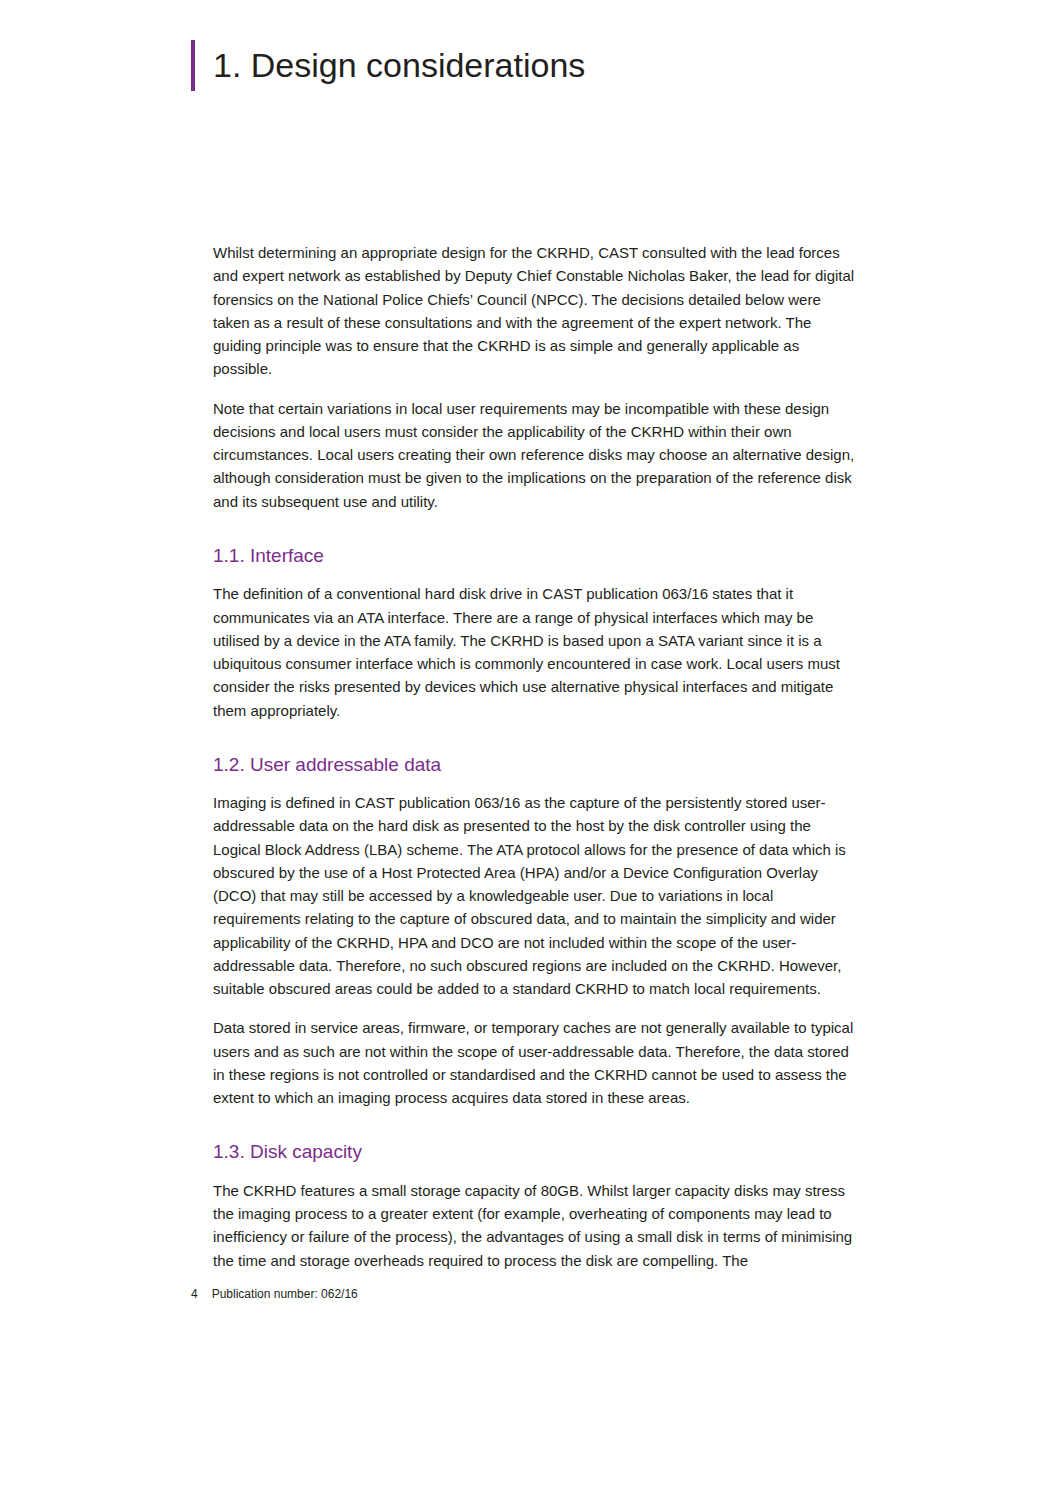1. Design considerations
Whilst determining an appropriate design for the CKRHD, CAST consulted with the lead forces and expert network as established by Deputy Chief Constable Nicholas Baker, the lead for digital forensics on the National Police Chiefs’ Council (NPCC). The decisions detailed below were taken as a result of these consultations and with the agreement of the expert network. The guiding principle was to ensure that the CKRHD is as simple and generally applicable as possible.
Note that certain variations in local user requirements may be incompatible with these design decisions and local users must consider the applicability of the CKRHD within their own circumstances. Local users creating their own reference disks may choose an alternative design, although consideration must be given to the implications on the preparation of the reference disk and its subsequent use and utility.
1.1. Interface
The definition of a conventional hard disk drive in CAST publication 063/16 states that it communicates via an ATA interface. There are a range of physical interfaces which may be utilised by a device in the ATA family. The CKRHD is based upon a SATA variant since it is a ubiquitous consumer interface which is commonly encountered in case work. Local users must consider the risks presented by devices which use alternative physical interfaces and mitigate them appropriately.
1.2. User addressable data
Imaging is defined in CAST publication 063/16 as the capture of the persistently stored user-addressable data on the hard disk as presented to the host by the disk controller using the Logical Block Address (LBA) scheme. The ATA protocol allows for the presence of data which is obscured by the use of a Host Protected Area (HPA) and/or a Device Configuration Overlay (DCO) that may still be accessed by a knowledgeable user. Due to variations in local requirements relating to the capture of obscured data, and to maintain the simplicity and wider applicability of the CKRHD, HPA and DCO are not included within the scope of the user-addressable data. Therefore, no such obscured regions are included on the CKRHD. However, suitable obscured areas could be added to a standard CKRHD to match local requirements.
Data stored in service areas, firmware, or temporary caches are not generally available to typical users and as such are not within the scope of user-addressable data. Therefore, the data stored in these regions is not controlled or standardised and the CKRHD cannot be used to assess the extent to which an imaging process acquires data stored in these areas.
1.3. Disk capacity
The CKRHD features a small storage capacity of 80GB. Whilst larger capacity disks may stress the imaging process to a greater extent (for example, overheating of components may lead to inefficiency or failure of the process), the advantages of using a small disk in terms of minimising the time and storage overheads required to process the disk are compelling. The
4 Publication number: 062/16